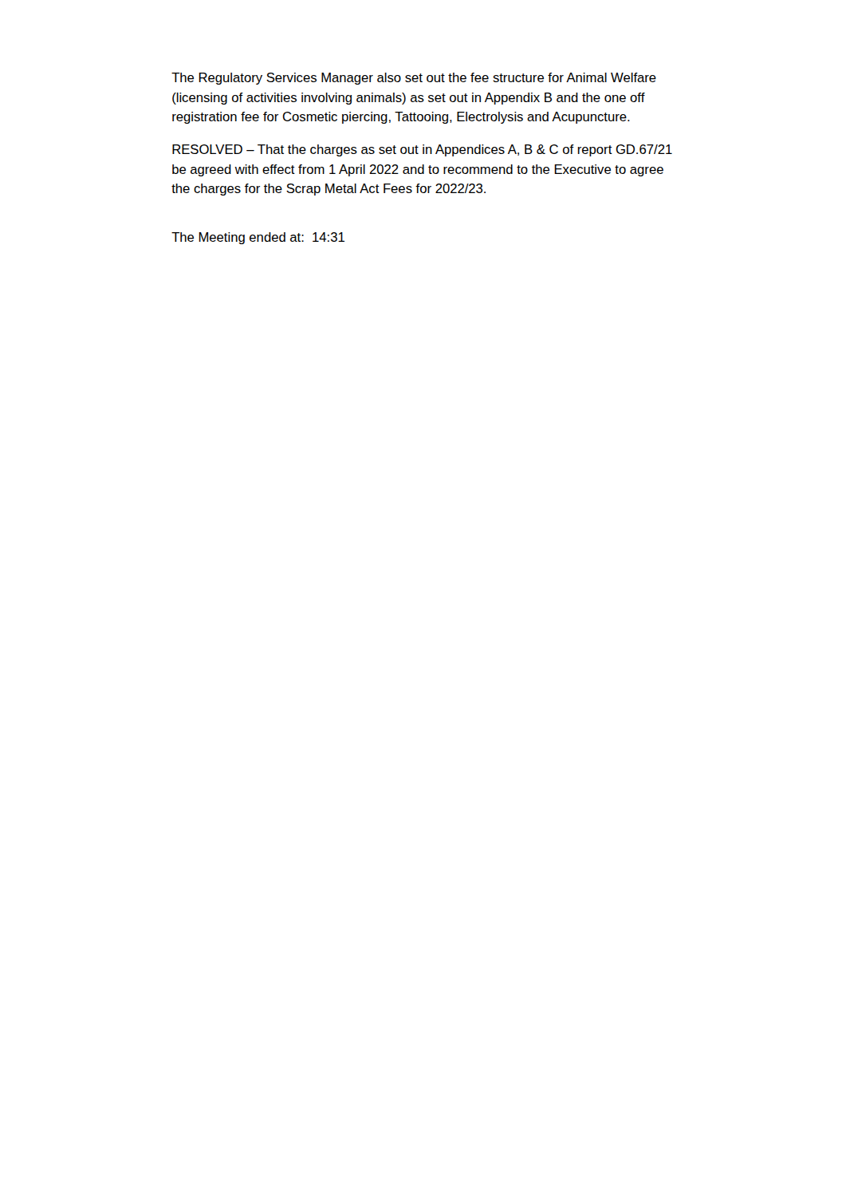The Regulatory Services Manager also set out the fee structure for Animal Welfare (licensing of activities involving animals) as set out in Appendix B and the one off registration fee for Cosmetic piercing, Tattooing, Electrolysis and Acupuncture.
RESOLVED – That the charges as set out in Appendices A, B & C of report GD.67/21 be agreed with effect from 1 April 2022 and to recommend to the Executive to agree the charges for the Scrap Metal Act Fees for 2022/23.
The Meeting ended at: 14:31